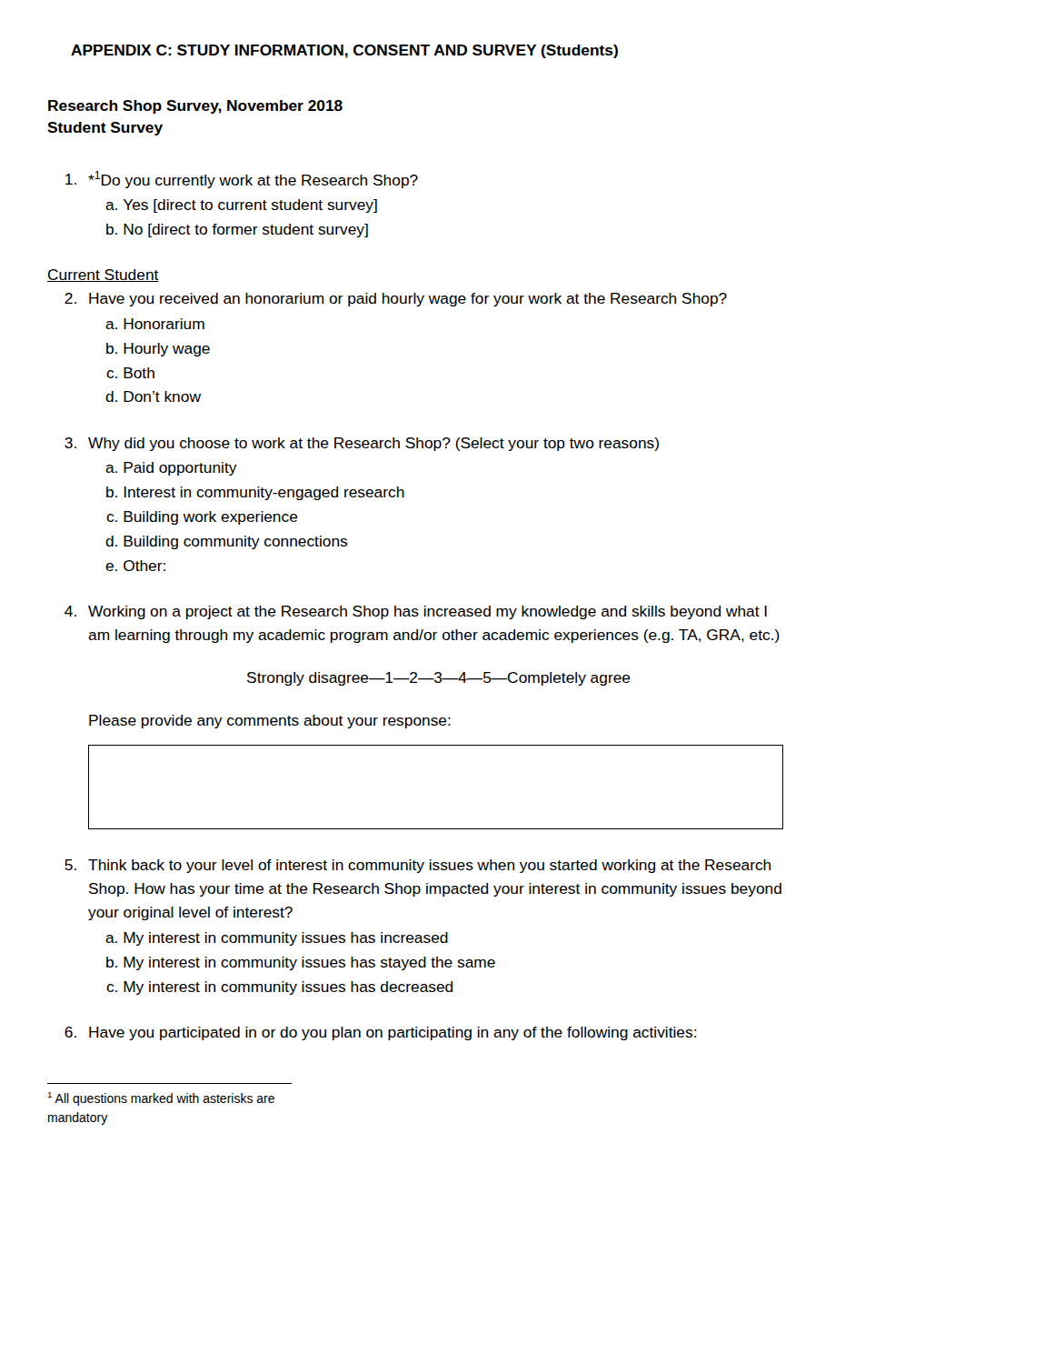APPENDIX C: STUDY INFORMATION, CONSENT AND SURVEY (Students)
Research Shop Survey, November 2018
Student Survey
*1Do you currently work at the Research Shop?
Yes [direct to current student survey]
No [direct to former student survey]
Current Student
Have you received an honorarium or paid hourly wage for your work at the Research Shop?
Honorarium
Hourly wage
Both
Don’t know
Why did you choose to work at the Research Shop? (Select your top two reasons)
Paid opportunity
Interest in community-engaged research
Building work experience
Building community connections
Other:
Working on a project at the Research Shop has increased my knowledge and skills beyond what I am learning through my academic program and/or other academic experiences (e.g. TA, GRA, etc.)
Strongly disagree—1—2—3—4—5—Completely agree
Please provide any comments about your response:
Think back to your level of interest in community issues when you started working at the Research Shop. How has your time at the Research Shop impacted your interest in community issues beyond your original level of interest?
My interest in community issues has increased
My interest in community issues has stayed the same
My interest in community issues has decreased
Have you participated in or do you plan on participating in any of the following activities:
1 All questions marked with asterisks are mandatory